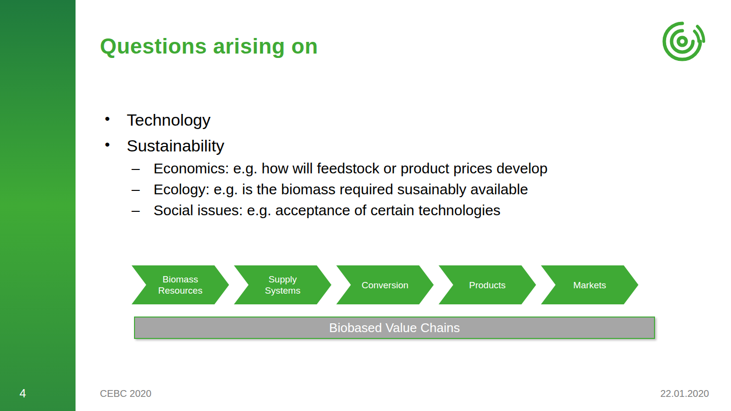Questions arising on
Technology
Sustainability
Economics: e.g. how will feedstock or product prices develop
Ecology: e.g. is the biomass required susainably available
Social issues: e.g. acceptance of certain technologies
Biomass Resources Supply Systems Conversion Products Markets
Biobased Value Chains
4
CEBC 2020
22.01.2020